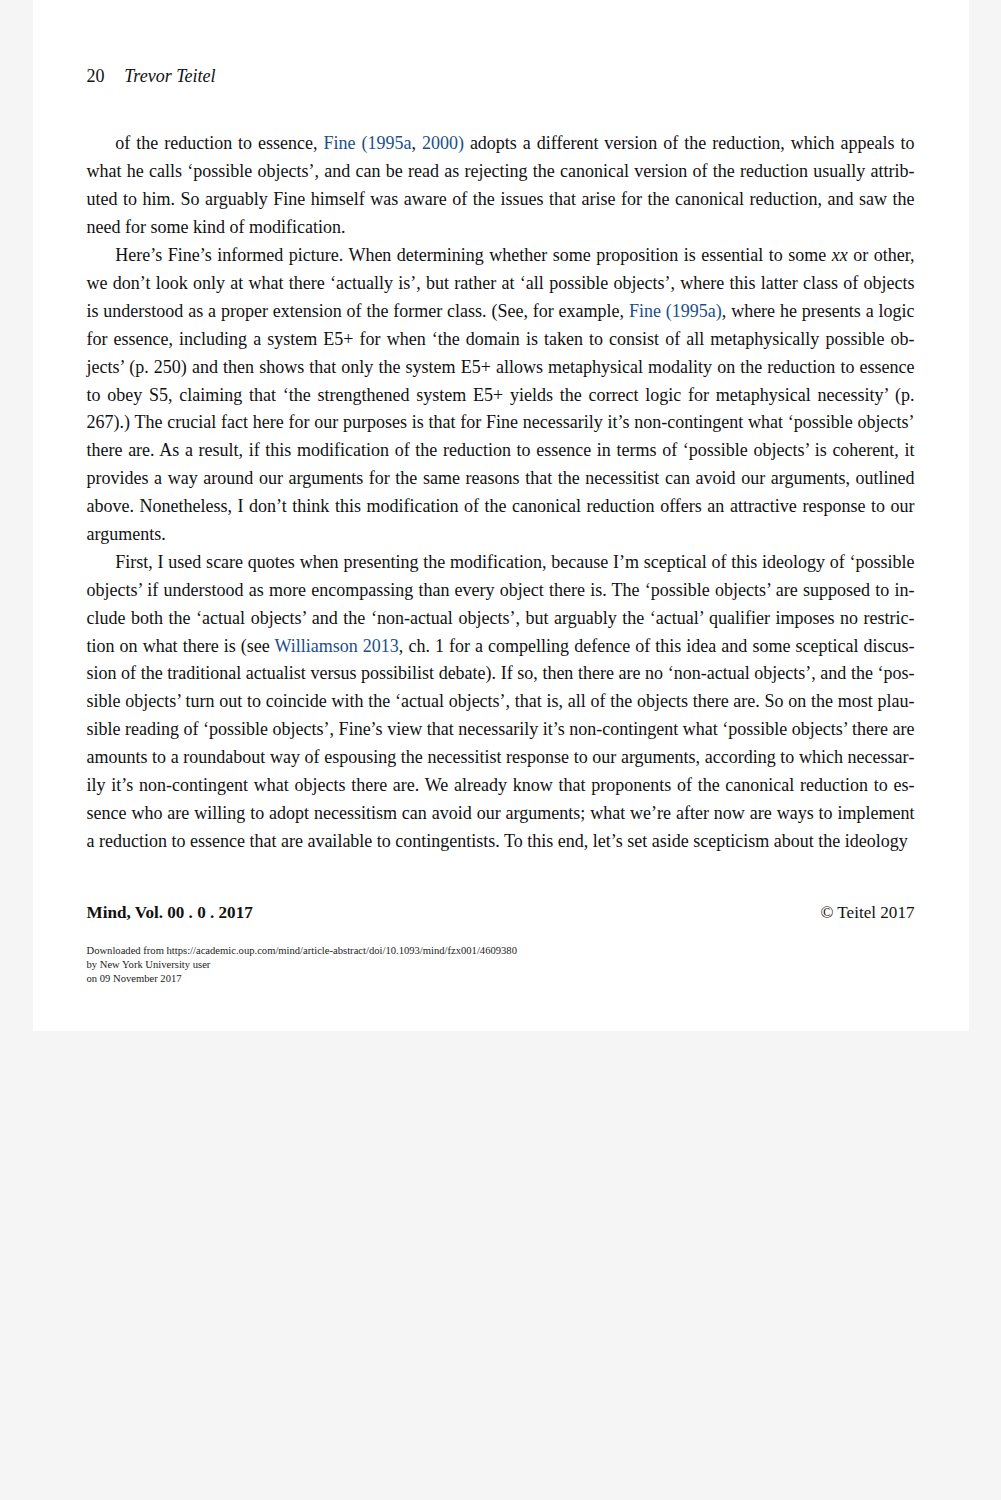20 Trevor Teitel
of the reduction to essence, Fine (1995a, 2000) adopts a different version of the reduction, which appeals to what he calls ‘possible objects’, and can be read as rejecting the canonical version of the reduction usually attributed to him. So arguably Fine himself was aware of the issues that arise for the canonical reduction, and saw the need for some kind of modification.
Here’s Fine’s informed picture. When determining whether some proposition is essential to some xx or other, we don’t look only at what there ‘actually is’, but rather at ‘all possible objects’, where this latter class of objects is understood as a proper extension of the former class. (See, for example, Fine (1995a), where he presents a logic for essence, including a system E5+ for when ‘the domain is taken to consist of all metaphysically possible objects’ (p. 250) and then shows that only the system E5+ allows metaphysical modality on the reduction to essence to obey S5, claiming that ‘the strengthened system E5+ yields the correct logic for metaphysical necessity’ (p. 267).) The crucial fact here for our purposes is that for Fine necessarily it’s non-contingent what ‘possible objects’ there are. As a result, if this modification of the reduction to essence in terms of ‘possible objects’ is coherent, it provides a way around our arguments for the same reasons that the necessitist can avoid our arguments, outlined above. Nonetheless, I don’t think this modification of the canonical reduction offers an attractive response to our arguments.
First, I used scare quotes when presenting the modification, because I’m sceptical of this ideology of ‘possible objects’ if understood as more encompassing than every object there is. The ‘possible objects’ are supposed to include both the ‘actual objects’ and the ‘non-actual objects’, but arguably the ‘actual’ qualifier imposes no restriction on what there is (see Williamson 2013, ch. 1 for a compelling defence of this idea and some sceptical discussion of the traditional actualist versus possibilist debate). If so, then there are no ‘non-actual objects’, and the ‘possible objects’ turn out to coincide with the ‘actual objects’, that is, all of the objects there are. So on the most plausible reading of ‘possible objects’, Fine’s view that necessarily it’s non-contingent what ‘possible objects’ there are amounts to a roundabout way of espousing the necessitist response to our arguments, according to which necessarily it’s non-contingent what objects there are. We already know that proponents of the canonical reduction to essence who are willing to adopt necessitism can avoid our arguments; what we’re after now are ways to implement a reduction to essence that are available to contingentists. To this end, let’s set aside scepticism about the ideology
Mind, Vol. 00 . 0 . 2017 © Teitel 2017
Downloaded from https://academic.oup.com/mind/article-abstract/doi/10.1093/mind/fzx001/4609380
by New York University user
on 09 November 2017